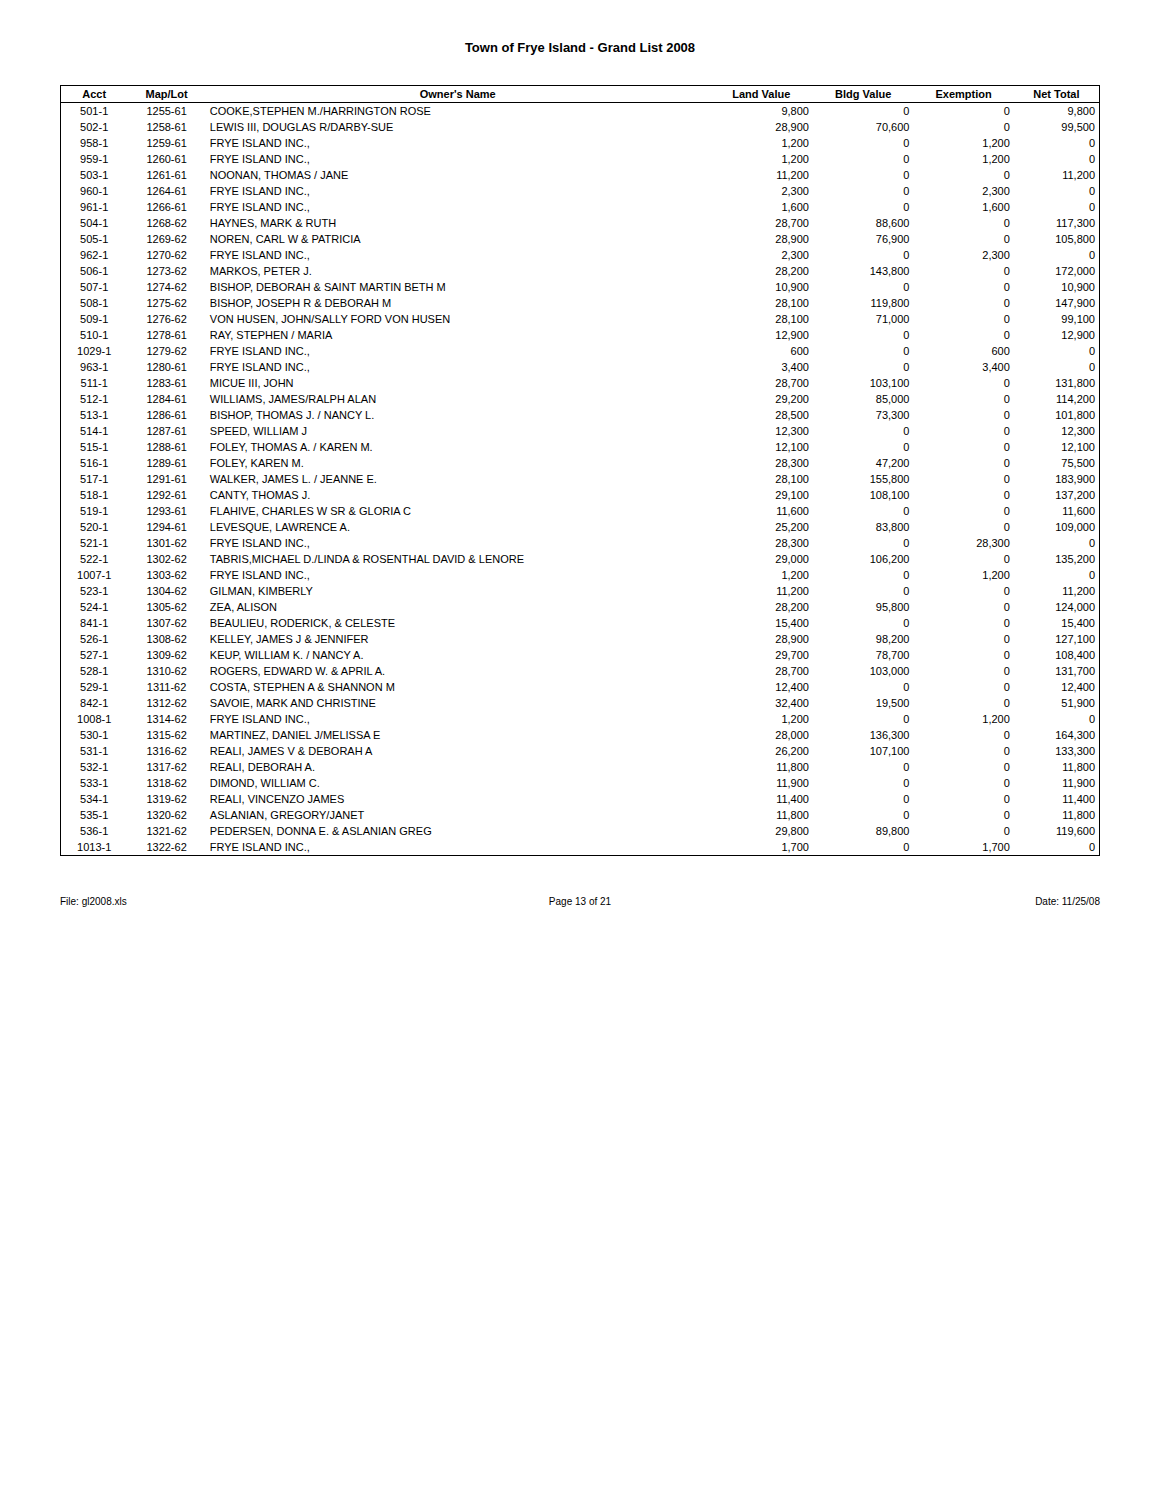Town of Frye Island - Grand List 2008
| Acct | Map/Lot | Owner's Name | Land Value | Bldg Value | Exemption | Net Total |
| --- | --- | --- | --- | --- | --- | --- |
| 501-1 | 1255-61 | COOKE,STEPHEN M./HARRINGTON ROSE | 9,800 | 0 | 0 | 9,800 |
| 502-1 | 1258-61 | LEWIS III, DOUGLAS R/DARBY-SUE | 28,900 | 70,600 | 0 | 99,500 |
| 958-1 | 1259-61 | FRYE ISLAND INC., | 1,200 | 0 | 1,200 | 0 |
| 959-1 | 1260-61 | FRYE ISLAND INC., | 1,200 | 0 | 1,200 | 0 |
| 503-1 | 1261-61 | NOONAN, THOMAS / JANE | 11,200 | 0 | 0 | 11,200 |
| 960-1 | 1264-61 | FRYE ISLAND INC., | 2,300 | 0 | 2,300 | 0 |
| 961-1 | 1266-61 | FRYE ISLAND INC., | 1,600 | 0 | 1,600 | 0 |
| 504-1 | 1268-62 | HAYNES, MARK & RUTH | 28,700 | 88,600 | 0 | 117,300 |
| 505-1 | 1269-62 | NOREN, CARL W & PATRICIA | 28,900 | 76,900 | 0 | 105,800 |
| 962-1 | 1270-62 | FRYE ISLAND INC., | 2,300 | 0 | 2,300 | 0 |
| 506-1 | 1273-62 | MARKOS, PETER J. | 28,200 | 143,800 | 0 | 172,000 |
| 507-1 | 1274-62 | BISHOP, DEBORAH & SAINT MARTIN BETH M | 10,900 | 0 | 0 | 10,900 |
| 508-1 | 1275-62 | BISHOP, JOSEPH R & DEBORAH M | 28,100 | 119,800 | 0 | 147,900 |
| 509-1 | 1276-62 | VON HUSEN, JOHN/SALLY FORD VON HUSEN | 28,100 | 71,000 | 0 | 99,100 |
| 510-1 | 1278-61 | RAY, STEPHEN / MARIA | 12,900 | 0 | 0 | 12,900 |
| 1029-1 | 1279-62 | FRYE ISLAND INC., | 600 | 0 | 600 | 0 |
| 963-1 | 1280-61 | FRYE ISLAND INC., | 3,400 | 0 | 3,400 | 0 |
| 511-1 | 1283-61 | MICUE III, JOHN | 28,700 | 103,100 | 0 | 131,800 |
| 512-1 | 1284-61 | WILLIAMS, JAMES/RALPH ALAN | 29,200 | 85,000 | 0 | 114,200 |
| 513-1 | 1286-61 | BISHOP, THOMAS J. / NANCY L. | 28,500 | 73,300 | 0 | 101,800 |
| 514-1 | 1287-61 | SPEED, WILLIAM J | 12,300 | 0 | 0 | 12,300 |
| 515-1 | 1288-61 | FOLEY, THOMAS A. / KAREN M. | 12,100 | 0 | 0 | 12,100 |
| 516-1 | 1289-61 | FOLEY, KAREN M. | 28,300 | 47,200 | 0 | 75,500 |
| 517-1 | 1291-61 | WALKER, JAMES L. / JEANNE E. | 28,100 | 155,800 | 0 | 183,900 |
| 518-1 | 1292-61 | CANTY, THOMAS J. | 29,100 | 108,100 | 0 | 137,200 |
| 519-1 | 1293-61 | FLAHIVE, CHARLES W SR & GLORIA C | 11,600 | 0 | 0 | 11,600 |
| 520-1 | 1294-61 | LEVESQUE, LAWRENCE A. | 25,200 | 83,800 | 0 | 109,000 |
| 521-1 | 1301-62 | FRYE ISLAND INC., | 28,300 | 0 | 28,300 | 0 |
| 522-1 | 1302-62 | TABRIS,MICHAEL D./LINDA & ROSENTHAL DAVID & LENORE | 29,000 | 106,200 | 0 | 135,200 |
| 1007-1 | 1303-62 | FRYE ISLAND INC., | 1,200 | 0 | 1,200 | 0 |
| 523-1 | 1304-62 | GILMAN, KIMBERLY | 11,200 | 0 | 0 | 11,200 |
| 524-1 | 1305-62 | ZEA, ALISON | 28,200 | 95,800 | 0 | 124,000 |
| 841-1 | 1307-62 | BEAULIEU, RODERICK, & CELESTE | 15,400 | 0 | 0 | 15,400 |
| 526-1 | 1308-62 | KELLEY, JAMES J & JENNIFER | 28,900 | 98,200 | 0 | 127,100 |
| 527-1 | 1309-62 | KEUP, WILLIAM K. / NANCY A. | 29,700 | 78,700 | 0 | 108,400 |
| 528-1 | 1310-62 | ROGERS, EDWARD W. & APRIL A. | 28,700 | 103,000 | 0 | 131,700 |
| 529-1 | 1311-62 | COSTA, STEPHEN A & SHANNON M | 12,400 | 0 | 0 | 12,400 |
| 842-1 | 1312-62 | SAVOIE, MARK AND CHRISTINE | 32,400 | 19,500 | 0 | 51,900 |
| 1008-1 | 1314-62 | FRYE ISLAND INC., | 1,200 | 0 | 1,200 | 0 |
| 530-1 | 1315-62 | MARTINEZ, DANIEL J/MELISSA E | 28,000 | 136,300 | 0 | 164,300 |
| 531-1 | 1316-62 | REALI, JAMES V & DEBORAH A | 26,200 | 107,100 | 0 | 133,300 |
| 532-1 | 1317-62 | REALI, DEBORAH A. | 11,800 | 0 | 0 | 11,800 |
| 533-1 | 1318-62 | DIMOND, WILLIAM C. | 11,900 | 0 | 0 | 11,900 |
| 534-1 | 1319-62 | REALI, VINCENZO JAMES | 11,400 | 0 | 0 | 11,400 |
| 535-1 | 1320-62 | ASLANIAN, GREGORY/JANET | 11,800 | 0 | 0 | 11,800 |
| 536-1 | 1321-62 | PEDERSEN, DONNA E. & ASLANIAN GREG | 29,800 | 89,800 | 0 | 119,600 |
| 1013-1 | 1322-62 | FRYE ISLAND INC., | 1,700 | 0 | 1,700 | 0 |
File: gl2008.xls
Page 13 of 21
Date: 11/25/08